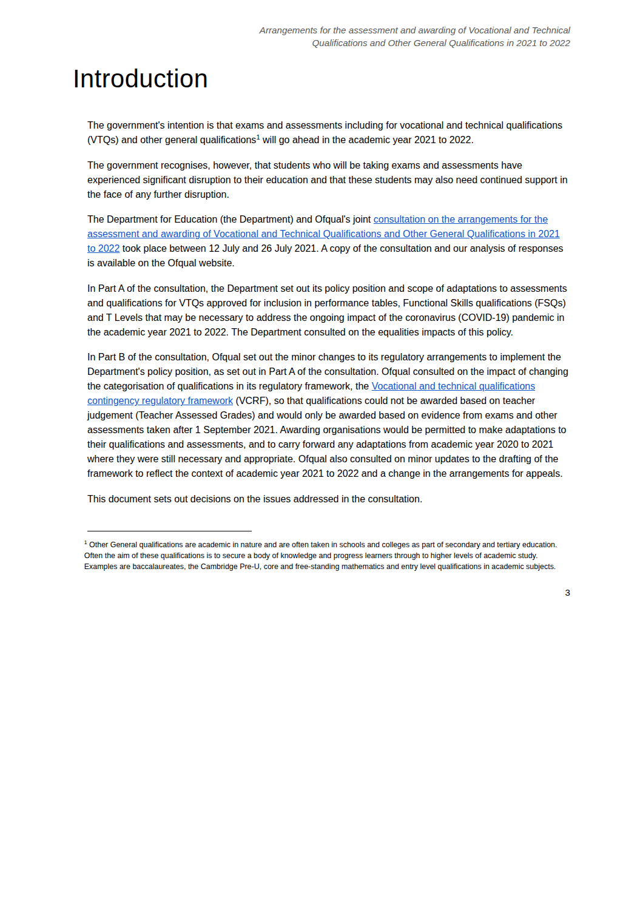Arrangements for the assessment and awarding of Vocational and Technical
Qualifications and Other General Qualifications in 2021 to 2022
Introduction
The government's intention is that exams and assessments including for vocational and technical qualifications (VTQs) and other general qualifications1 will go ahead in the academic year 2021 to 2022.
The government recognises, however, that students who will be taking exams and assessments have experienced significant disruption to their education and that these students may also need continued support in the face of any further disruption.
The Department for Education (the Department) and Ofqual's joint consultation on the arrangements for the assessment and awarding of Vocational and Technical Qualifications and Other General Qualifications in 2021 to 2022 took place between 12 July and 26 July 2021. A copy of the consultation and our analysis of responses is available on the Ofqual website.
In Part A of the consultation, the Department set out its policy position and scope of adaptations to assessments and qualifications for VTQs approved for inclusion in performance tables, Functional Skills qualifications (FSQs) and T Levels that may be necessary to address the ongoing impact of the coronavirus (COVID-19) pandemic in the academic year 2021 to 2022. The Department consulted on the equalities impacts of this policy.
In Part B of the consultation, Ofqual set out the minor changes to its regulatory arrangements to implement the Department's policy position, as set out in Part A of the consultation. Ofqual consulted on the impact of changing the categorisation of qualifications in its regulatory framework, the Vocational and technical qualifications contingency regulatory framework (VCRF), so that qualifications could not be awarded based on teacher judgement (Teacher Assessed Grades) and would only be awarded based on evidence from exams and other assessments taken after 1 September 2021. Awarding organisations would be permitted to make adaptations to their qualifications and assessments, and to carry forward any adaptations from academic year 2020 to 2021 where they were still necessary and appropriate. Ofqual also consulted on minor updates to the drafting of the framework to reflect the context of academic year 2021 to 2022 and a change in the arrangements for appeals.
This document sets out decisions on the issues addressed in the consultation.
1 Other General qualifications are academic in nature and are often taken in schools and colleges as part of secondary and tertiary education. Often the aim of these qualifications is to secure a body of knowledge and progress learners through to higher levels of academic study. Examples are baccalaureates, the Cambridge Pre-U, core and free-standing mathematics and entry level qualifications in academic subjects.
3